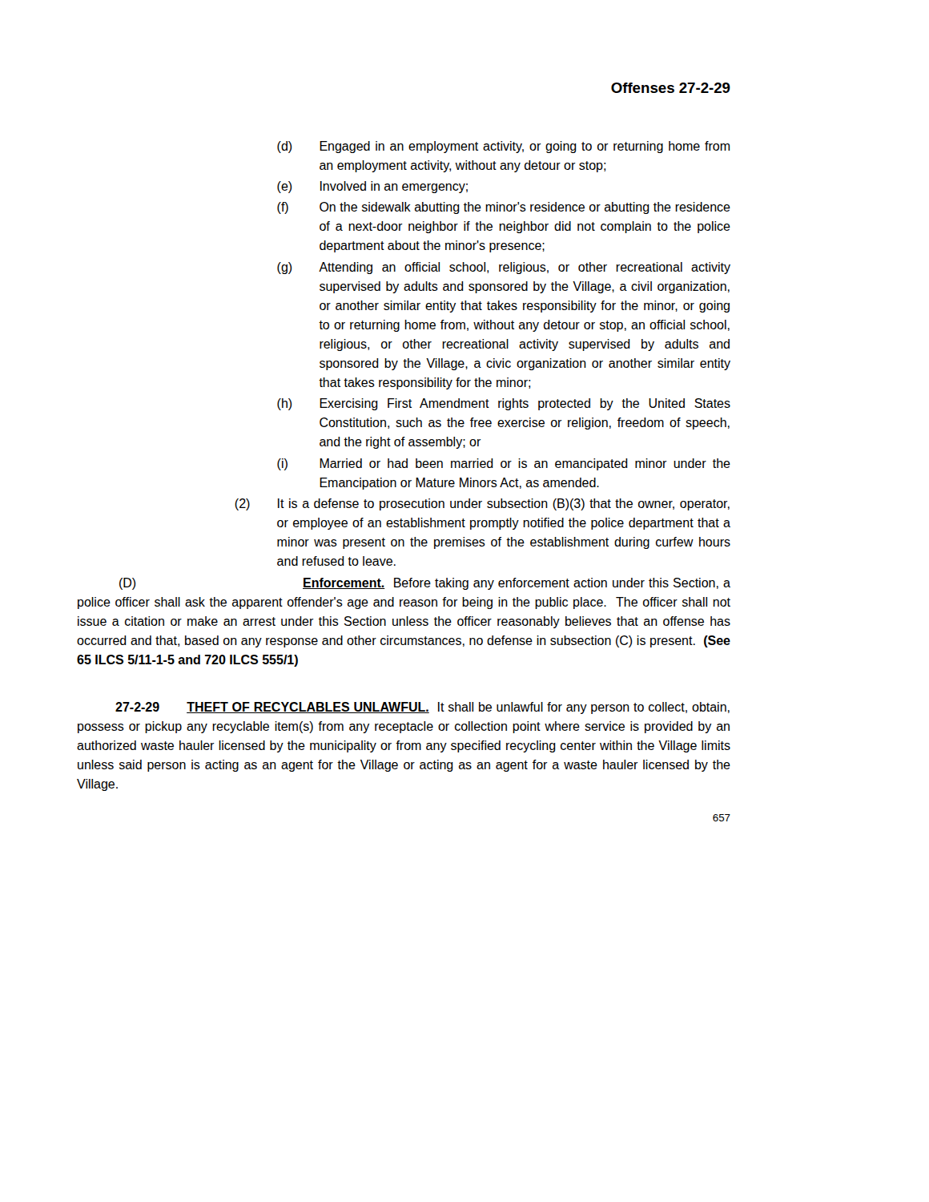Offenses 27-2-29
(d)
Engaged in an employment activity, or going to or returning home from an employment activity, without any detour or stop;
(e)
Involved in an emergency;
(f)
On the sidewalk abutting the minor's residence or abutting the residence of a next-door neighbor if the neighbor did not complain to the police department about the minor's presence;
(g)
Attending an official school, religious, or other recreational activity supervised by adults and sponsored by the Village, a civil organization, or another similar entity that takes responsibility for the minor, or going to or returning home from, without any detour or stop, an official school, religious, or other recreational activity supervised by adults and sponsored by the Village, a civic organization or another similar entity that takes responsibility for the minor;
(h)
Exercising First Amendment rights protected by the United States Constitution, such as the free exercise or religion, freedom of speech, and the right of assembly; or
(i)
Married or had been married or is an emancipated minor under the Emancipation or Mature Minors Act, as amended.
(2)
It is a defense to prosecution under subsection (B)(3) that the owner, operator, or employee of an establishment promptly notified the police department that a minor was present on the premises of the establishment during curfew hours and refused to leave.
(D) Enforcement. Before taking any enforcement action under this Section, a police officer shall ask the apparent offender's age and reason for being in the public place. The officer shall not issue a citation or make an arrest under this Section unless the officer reasonably believes that an offense has occurred and that, based on any response and other circumstances, no defense in subsection (C) is present. (See 65 ILCS 5/11-1-5 and 720 ILCS 555/1)
27-2-29 THEFT OF RECYCLABLES UNLAWFUL. It shall be unlawful for any person to collect, obtain, possess or pickup any recyclable item(s) from any receptacle or collection point where service is provided by an authorized waste hauler licensed by the municipality or from any specified recycling center within the Village limits unless said person is acting as an agent for the Village or acting as an agent for a waste hauler licensed by the Village.
657